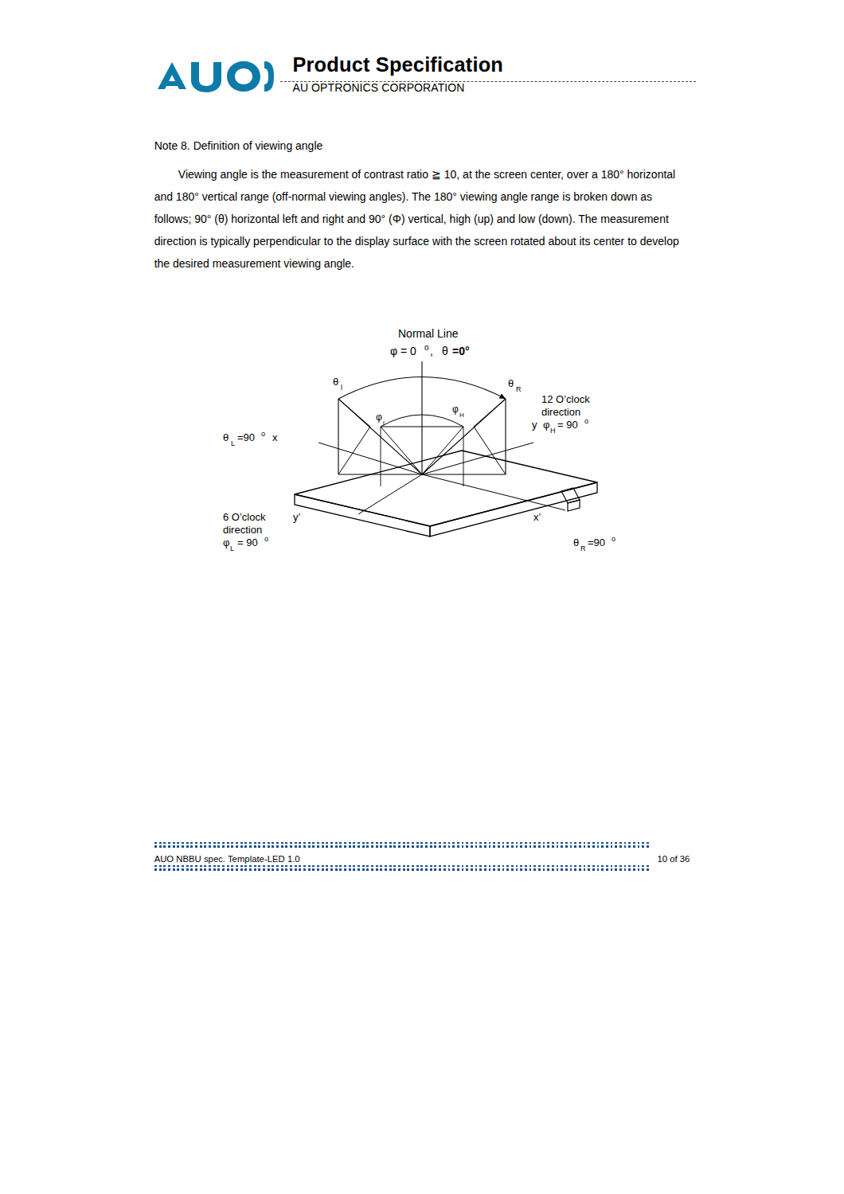Product Specification
AU OPTRONICS CORPORATION
Note 8. Definition of viewing angle
Viewing angle is the measurement of contrast ratio ≧ 10, at the screen center, over a 180° horizontal and 180° vertical range (off-normal viewing angles). The 180° viewing angle range is broken down as follows; 90° (θ) horizontal left and right and 90° (Φ) vertical, high (up) and low (down). The measurement direction is typically perpendicular to the display surface with the screen rotated about its center to develop the desired measurement viewing angle.
Normal Line φ = 0 o , θ =0° θ l θ R φ l φ H θ L =90 o x 12 O’clock direction y φ H = 90 o 6 O’clock direction φ L = 90 o y’ x’ θ R =90 o
AUO NBBU spec. Template-LED 1.0
10 of 36